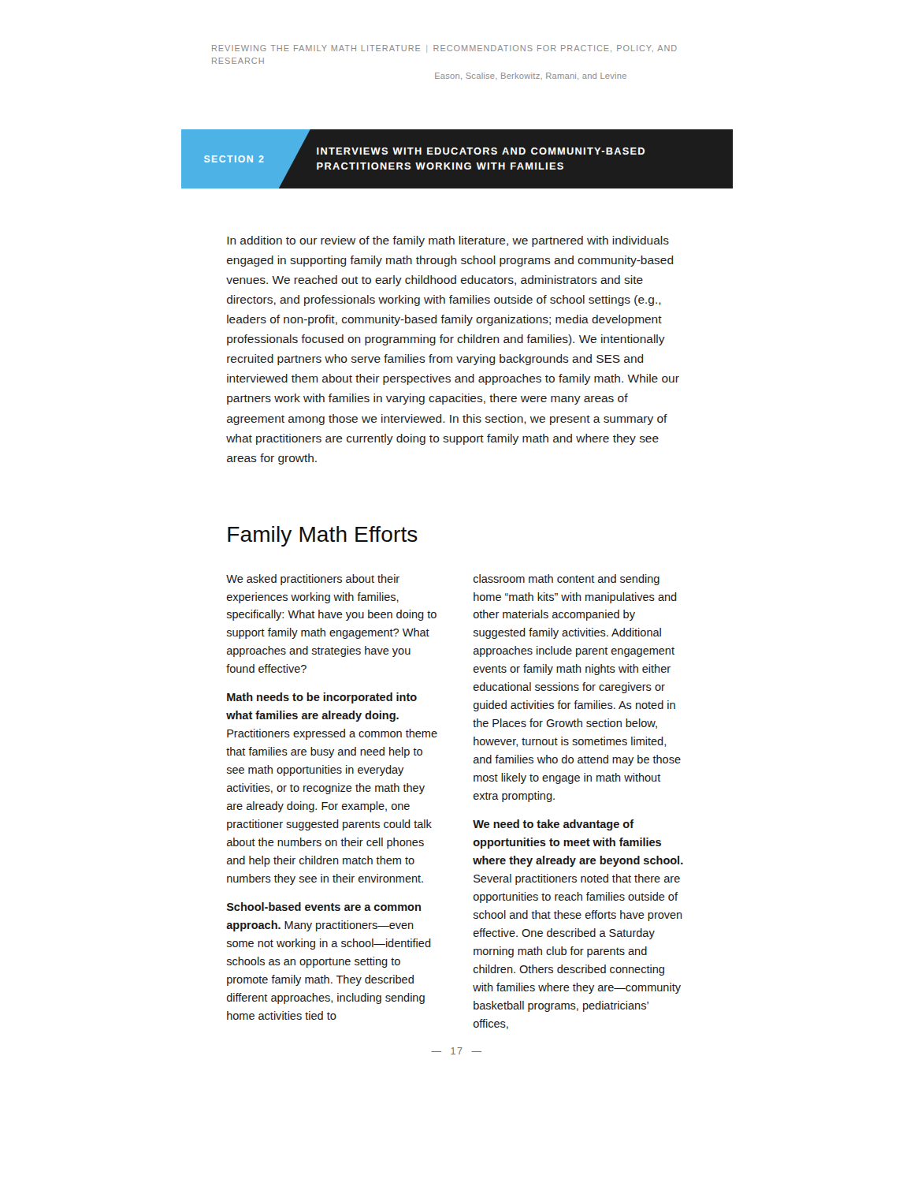REVIEWING THE FAMILY MATH LITERATURE|RECOMMENDATIONS FOR PRACTICE, POLICY, AND RESEARCH Eason, Scalise, Berkowitz, Ramani, and Levine
SECTION 2
Interviews with Educators and Community-Based Practitioners Working with Families
In addition to our review of the family math literature, we partnered with individuals engaged in supporting family math through school programs and community-based venues. We reached out to early childhood educators, administrators and site directors, and professionals working with families outside of school settings (e.g., leaders of non-profit, community-based family organizations; media development professionals focused on programming for children and families). We intentionally recruited partners who serve families from varying backgrounds and SES and interviewed them about their perspectives and approaches to family math. While our partners work with families in varying capacities, there were many areas of agreement among those we interviewed. In this section, we present a summary of what practitioners are currently doing to support family math and where they see areas for growth.
Family Math Efforts
We asked practitioners about their experiences working with families, specifically: What have you been doing to support family math engagement? What approaches and strategies have you found effective?
Math needs to be incorporated into what families are already doing. Practitioners expressed a common theme that families are busy and need help to see math opportunities in everyday activities, or to recognize the math they are already doing. For example, one practitioner suggested parents could talk about the numbers on their cell phones and help their children match them to numbers they see in their environment.
School-based events are a common approach. Many practitioners—even some not working in a school—identified schools as an opportune setting to promote family math. They described different approaches, including sending home activities tied to
classroom math content and sending home “math kits” with manipulatives and other materials accompanied by suggested family activities. Additional approaches include parent engagement events or family math nights with either educational sessions for caregivers or guided activities for families. As noted in the Places for Growth section below, however, turnout is sometimes limited, and families who do attend may be those most likely to engage in math without extra prompting.
We need to take advantage of opportunities to meet with families where they already are beyond school. Several practitioners noted that there are opportunities to reach families outside of school and that these efforts have proven effective. One described a Saturday morning math club for parents and children. Others described connecting with families where they are—community basketball programs, pediatricians’ offices,
— 17 —